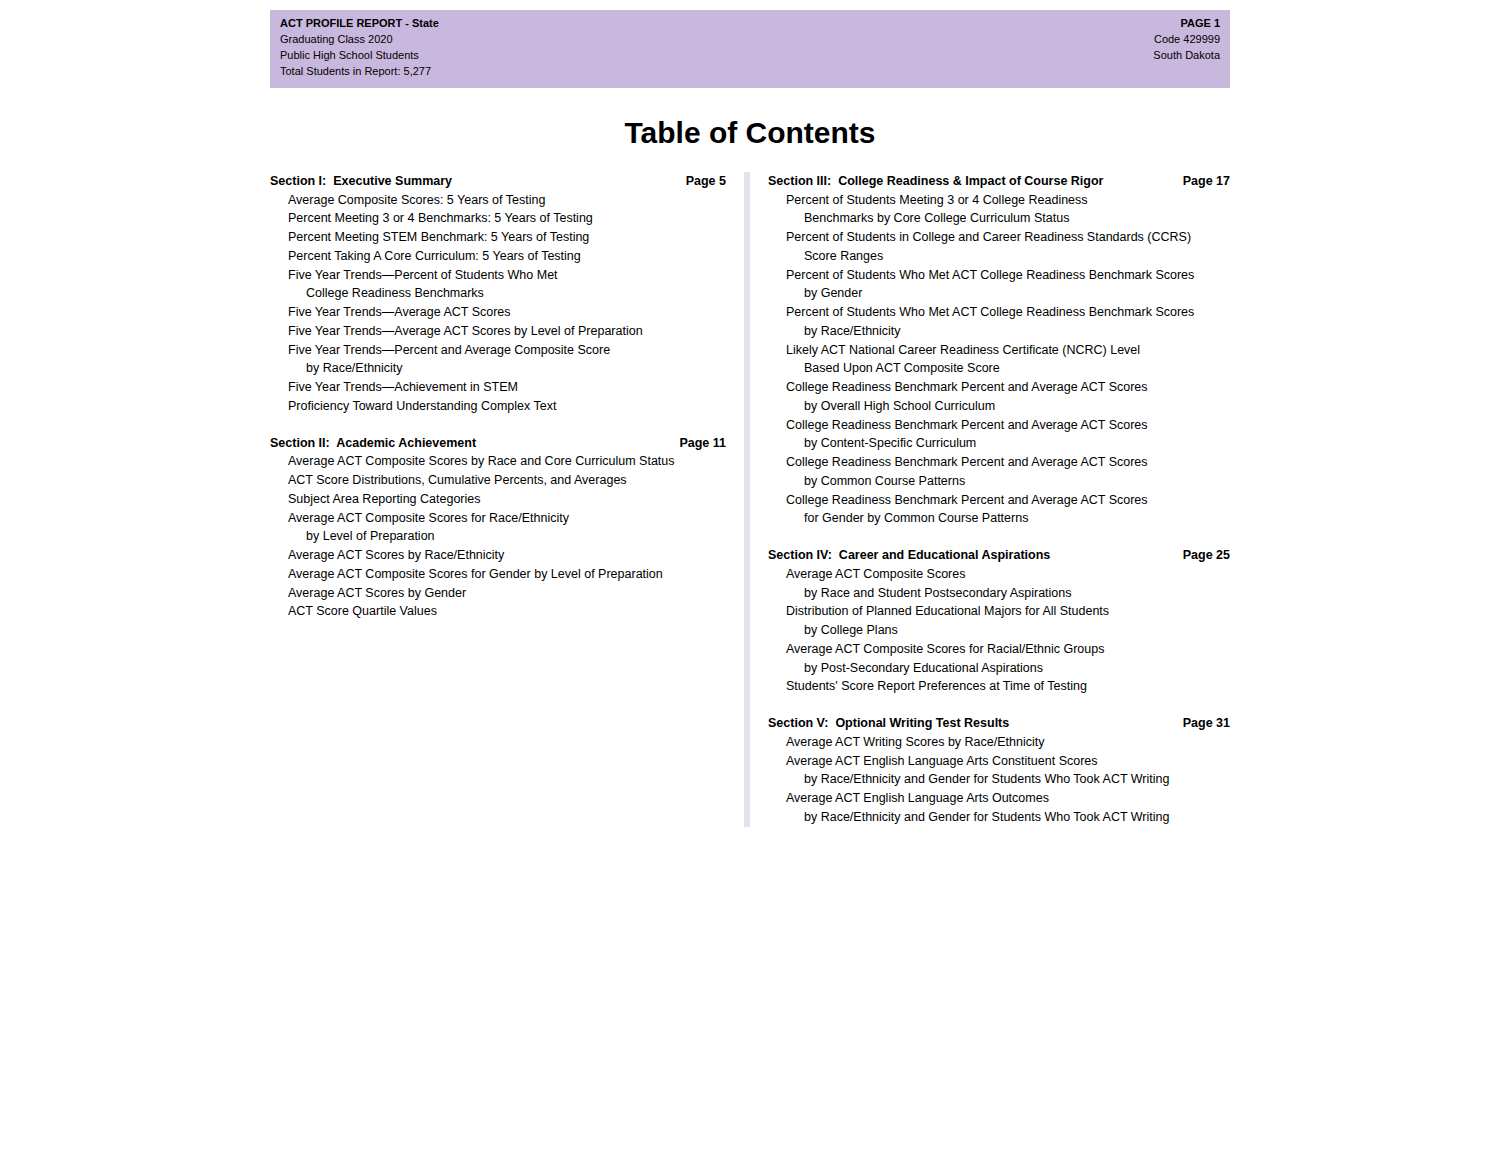ACT PROFILE REPORT - State
PAGE 1
Graduating Class 2020
Code 429999
Public High School Students
South Dakota
Total Students in Report: 5,277
Table of Contents
Section I: Executive Summary Page 5
Average Composite Scores: 5 Years of Testing
Percent Meeting 3 or 4 Benchmarks: 5 Years of Testing
Percent Meeting STEM Benchmark: 5 Years of Testing
Percent Taking A Core Curriculum: 5 Years of Testing
Five Year Trends—Percent of Students Who Met College Readiness Benchmarks
Five Year Trends—Average ACT Scores
Five Year Trends—Average ACT Scores by Level of Preparation
Five Year Trends—Percent and Average Composite Score by Race/Ethnicity
Five Year Trends—Achievement in STEM
Proficiency Toward Understanding Complex Text
Section II: Academic Achievement Page 11
Average ACT Composite Scores by Race and Core Curriculum Status
ACT Score Distributions, Cumulative Percents, and Averages
Subject Area Reporting Categories
Average ACT Composite Scores for Race/Ethnicity by Level of Preparation
Average ACT Scores by Race/Ethnicity
Average ACT Composite Scores for Gender by Level of Preparation
Average ACT Scores by Gender
ACT Score Quartile Values
Section III: College Readiness & Impact of Course Rigor Page 17
Percent of Students Meeting 3 or 4 College Readiness Benchmarks by Core College Curriculum Status
Percent of Students in College and Career Readiness Standards (CCRS) Score Ranges
Percent of Students Who Met ACT College Readiness Benchmark Scores by Gender
Percent of Students Who Met ACT College Readiness Benchmark Scores by Race/Ethnicity
Likely ACT National Career Readiness Certificate (NCRC) Level Based Upon ACT Composite Score
College Readiness Benchmark Percent and Average ACT Scores by Overall High School Curriculum
College Readiness Benchmark Percent and Average ACT Scores by Content-Specific Curriculum
College Readiness Benchmark Percent and Average ACT Scores by Common Course Patterns
College Readiness Benchmark Percent and Average ACT Scores for Gender by Common Course Patterns
Section IV: Career and Educational Aspirations Page 25
Average ACT Composite Scores by Race and Student Postsecondary Aspirations
Distribution of Planned Educational Majors for All Students by College Plans
Average ACT Composite Scores for Racial/Ethnic Groups by Post-Secondary Educational Aspirations
Students' Score Report Preferences at Time of Testing
Section V: Optional Writing Test Results Page 31
Average ACT Writing Scores by Race/Ethnicity
Average ACT English Language Arts Constituent Scores by Race/Ethnicity and Gender for Students Who Took ACT Writing
Average ACT English Language Arts Outcomes by Race/Ethnicity and Gender for Students Who Took ACT Writing